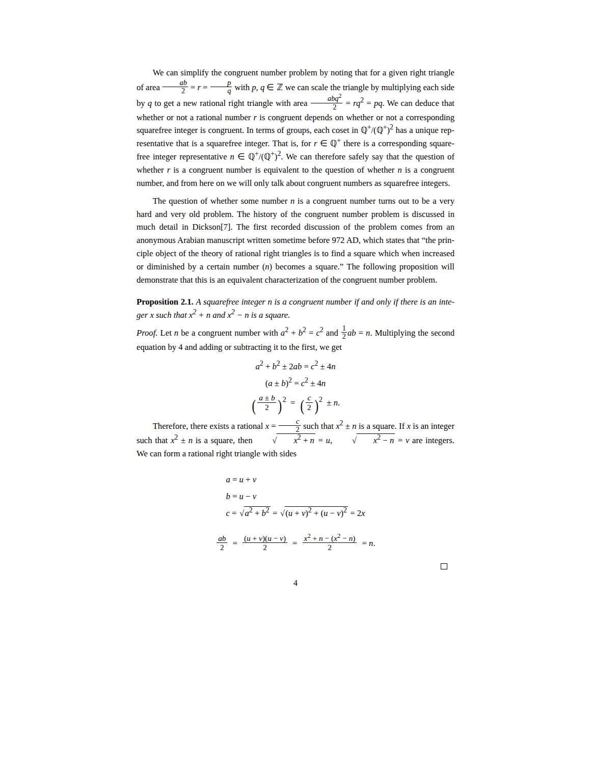We can simplify the congruent number problem by noting that for a given right triangle of area ab 2 = r = pq with p, q ∈ ℤ we can scale the triangle by multiplying each side by q to get a new rational right triangle with area abq22 = rq2 = pq. We can deduce that whether or not a rational number r is congruent depends on whether or not a corresponding squarefree integer is congruent. In terms of groups, each coset in ℚ+/(ℚ+)2 has a unique representative that is a squarefree integer. That is, for r ∈ ℚ+ there is a corresponding squarefree integer representative n ∈ ℚ+/(ℚ+)2. We can therefore safely say that the question of whether r is a congruent number is equivalent to the question of whether n is a congruent number, and from here on we will only talk about congruent numbers as squarefree integers.
The question of whether some number n is a congruent number turns out to be a very hard and very old problem. The history of the congruent number problem is discussed in much detail in Dickson[7]. The first recorded discussion of the problem comes from an anonymous Arabian manuscript written sometime before 972 AD, which states that “the principle object of the theory of rational right triangles is to find a square which when increased or diminished by a certain number (n) becomes a square.” The following proposition will demonstrate that this is an equivalent characterization of the congruent number problem.
Proposition 2.1. A squarefree integer n is a congruent number if and only if there is an integer x such that x2 + n and x2 − n is a square.
Proof. Let n be a congruent number with a2 + b2 = c2 and 12 ab = n. Multiplying the second equation by 4 and adding or subtracting it to the first, we get
a2 + b2 ± 2ab = c2 ± 4n
(a ± b)2 = c2 ± 4n
(a ± b 2)2 = (c 2)2 ± n.
Therefore, there exists a rational x = c 2 such that x2 ± n is a square. If x is an integer such that x2 ± n is a square, then √x2 + n = u, √x2 − n = v are integers. We can form a rational right triangle with sides
a = u + v
b = u − v
c = √a2 + b2 = √(u + v)2 + (u − v)2 = 2x
ab 2 = (u + v)(u − v) 2 = x2 + n − (x2 − n) 2 = n.
4